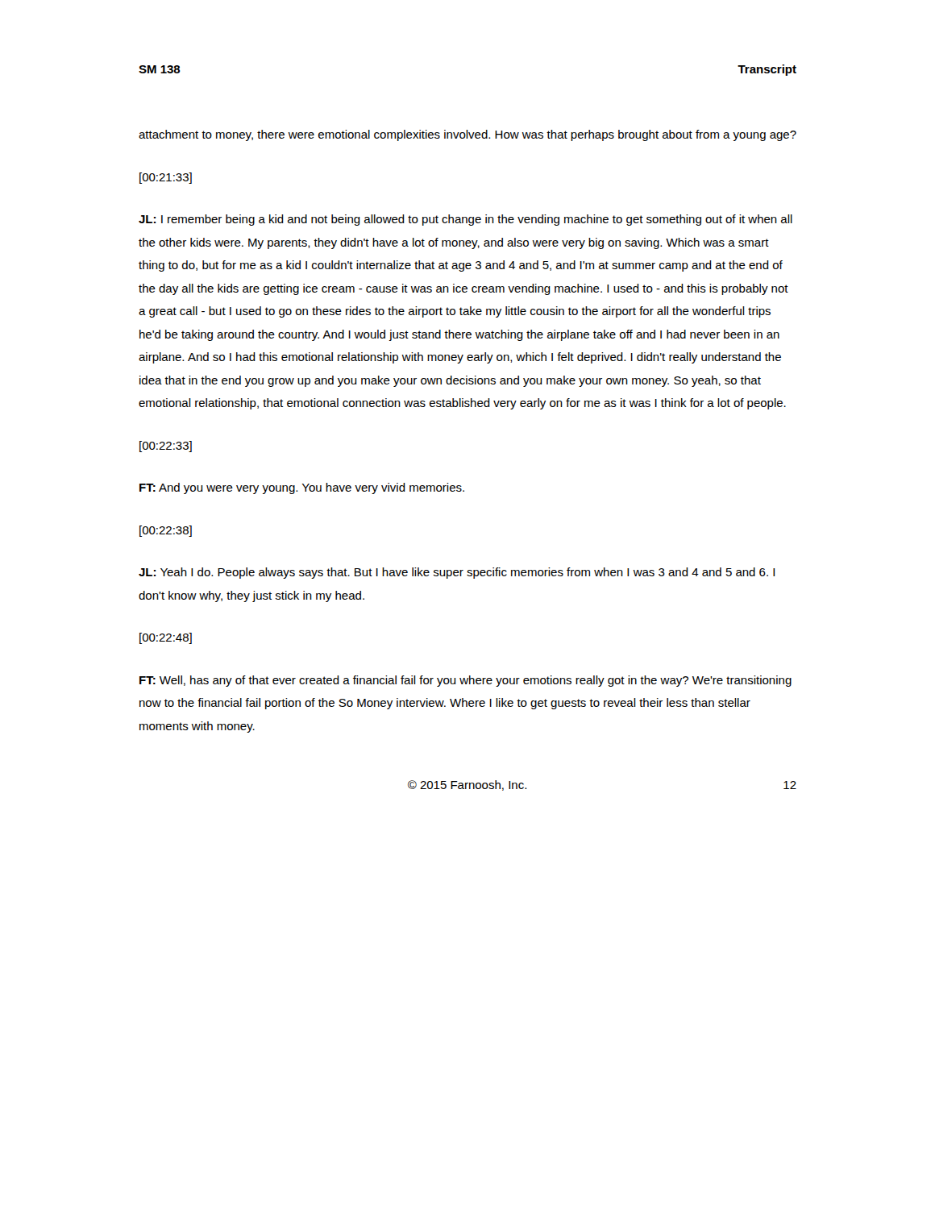SM 138 Transcript
attachment to money, there were emotional complexities involved. How was that perhaps brought about from a young age?
[00:21:33]
JL: I remember being a kid and not being allowed to put change in the vending machine to get something out of it when all the other kids were. My parents, they didn't have a lot of money, and also were very big on saving. Which was a smart thing to do, but for me as a kid I couldn't internalize that at age 3 and 4 and 5, and I'm at summer camp and at the end of the day all the kids are getting ice cream - cause it was an ice cream vending machine. I used to - and this is probably not a great call - but I used to go on these rides to the airport to take my little cousin to the airport for all the wonderful trips he'd be taking around the country. And I would just stand there watching the airplane take off and I had never been in an airplane. And so I had this emotional relationship with money early on, which I felt deprived. I didn't really understand the idea that in the end you grow up and you make your own decisions and you make your own money. So yeah, so that emotional relationship, that emotional connection was established very early on for me as it was I think for a lot of people.
[00:22:33]
FT: And you were very young. You have very vivid memories.
[00:22:38]
JL: Yeah I do. People always says that. But I have like super specific memories from when I was 3 and 4 and 5 and 6. I don't know why, they just stick in my head.
[00:22:48]
FT: Well, has any of that ever created a financial fail for you where your emotions really got in the way? We're transitioning now to the financial fail portion of the So Money interview. Where I like to get guests to reveal their less than stellar moments with money.
© 2015 Farnoosh, Inc. 12